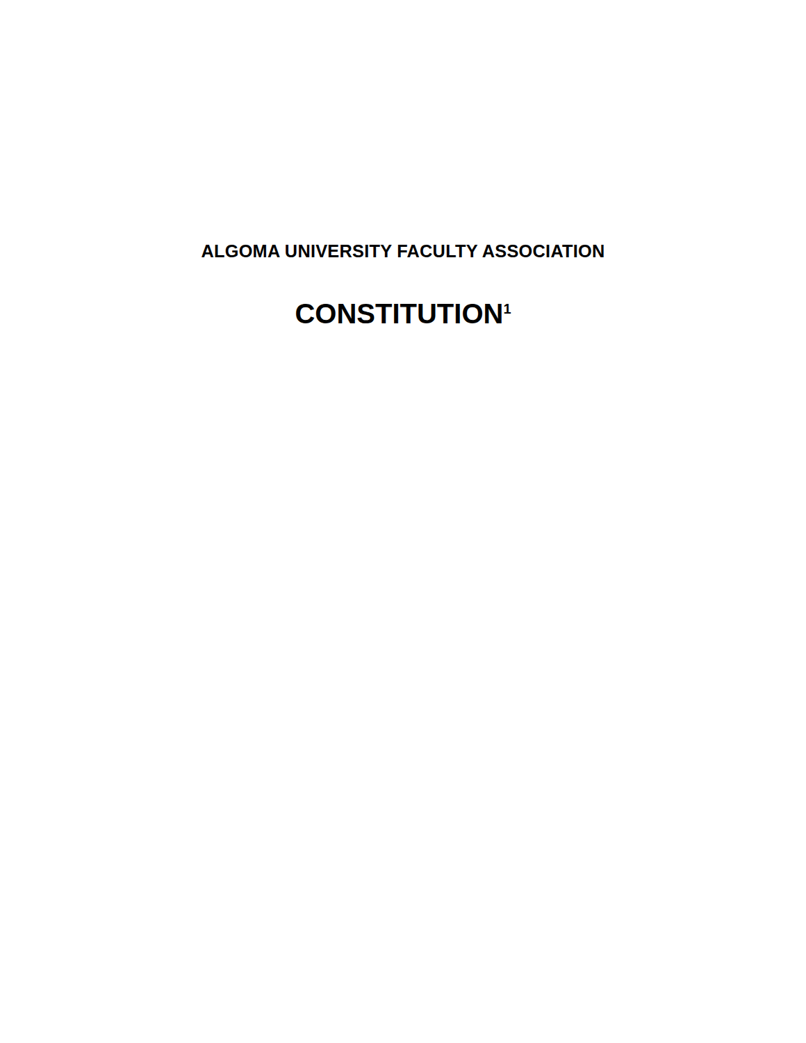ALGOMA UNIVERSITY FACULTY ASSOCIATION
CONSTITUTION1